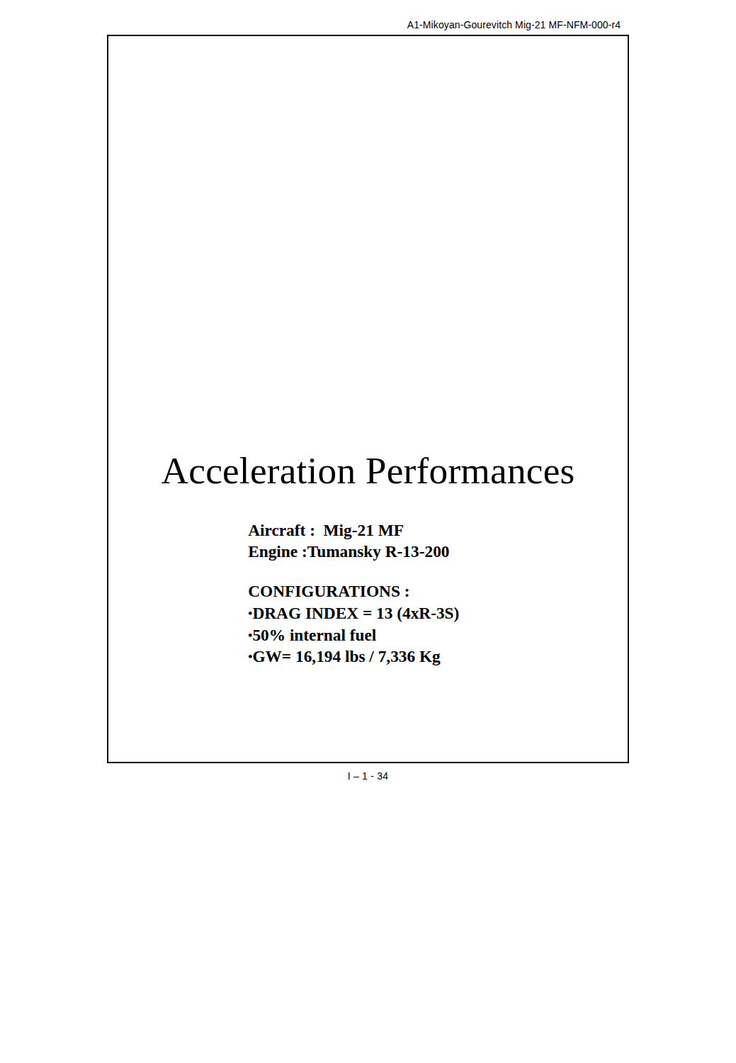A1-Mikoyan-Gourevitch Mig-21 MF-NFM-000-r4
Acceleration Performances
Aircraft : Mig-21 MF
Engine :Tumansky R-13-200
CONFIGURATIONS :
DRAG INDEX = 13 (4xR-3S)
50% internal fuel
GW= 16,194 lbs / 7,336 Kg
I – 1 - 34